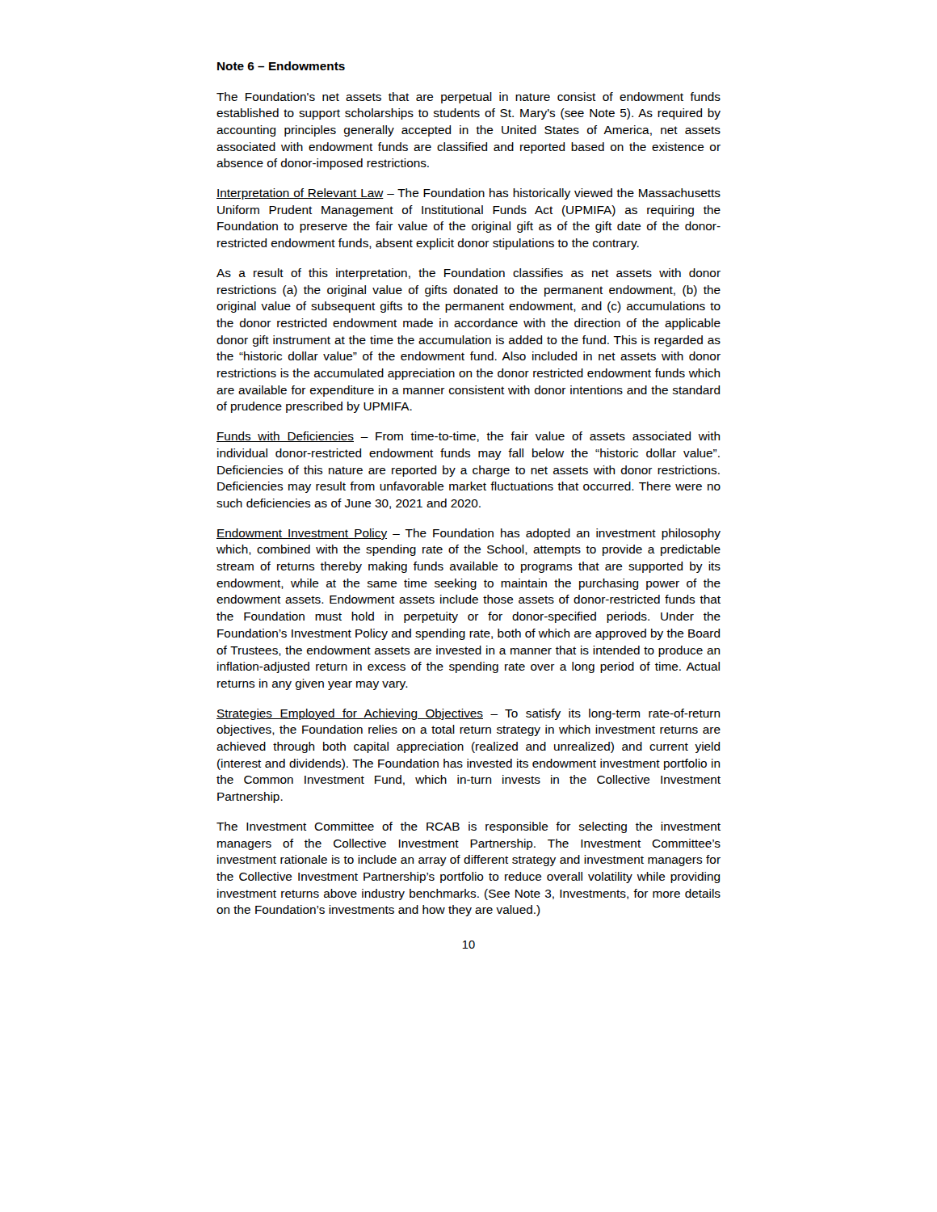Note 6 – Endowments
The Foundation's net assets that are perpetual in nature consist of endowment funds established to support scholarships to students of St. Mary's (see Note 5). As required by accounting principles generally accepted in the United States of America, net assets associated with endowment funds are classified and reported based on the existence or absence of donor-imposed restrictions.
Interpretation of Relevant Law – The Foundation has historically viewed the Massachusetts Uniform Prudent Management of Institutional Funds Act (UPMIFA) as requiring the Foundation to preserve the fair value of the original gift as of the gift date of the donor-restricted endowment funds, absent explicit donor stipulations to the contrary.
As a result of this interpretation, the Foundation classifies as net assets with donor restrictions (a) the original value of gifts donated to the permanent endowment, (b) the original value of subsequent gifts to the permanent endowment, and (c) accumulations to the donor restricted endowment made in accordance with the direction of the applicable donor gift instrument at the time the accumulation is added to the fund. This is regarded as the “historic dollar value” of the endowment fund. Also included in net assets with donor restrictions is the accumulated appreciation on the donor restricted endowment funds which are available for expenditure in a manner consistent with donor intentions and the standard of prudence prescribed by UPMIFA.
Funds with Deficiencies – From time-to-time, the fair value of assets associated with individual donor-restricted endowment funds may fall below the “historic dollar value”. Deficiencies of this nature are reported by a charge to net assets with donor restrictions. Deficiencies may result from unfavorable market fluctuations that occurred. There were no such deficiencies as of June 30, 2021 and 2020.
Endowment Investment Policy – The Foundation has adopted an investment philosophy which, combined with the spending rate of the School, attempts to provide a predictable stream of returns thereby making funds available to programs that are supported by its endowment, while at the same time seeking to maintain the purchasing power of the endowment assets. Endowment assets include those assets of donor-restricted funds that the Foundation must hold in perpetuity or for donor-specified periods. Under the Foundation’s Investment Policy and spending rate, both of which are approved by the Board of Trustees, the endowment assets are invested in a manner that is intended to produce an inflation-adjusted return in excess of the spending rate over a long period of time. Actual returns in any given year may vary.
Strategies Employed for Achieving Objectives – To satisfy its long-term rate-of-return objectives, the Foundation relies on a total return strategy in which investment returns are achieved through both capital appreciation (realized and unrealized) and current yield (interest and dividends). The Foundation has invested its endowment investment portfolio in the Common Investment Fund, which in-turn invests in the Collective Investment Partnership.
The Investment Committee of the RCAB is responsible for selecting the investment managers of the Collective Investment Partnership. The Investment Committee’s investment rationale is to include an array of different strategy and investment managers for the Collective Investment Partnership’s portfolio to reduce overall volatility while providing investment returns above industry benchmarks. (See Note 3, Investments, for more details on the Foundation’s investments and how they are valued.)
10